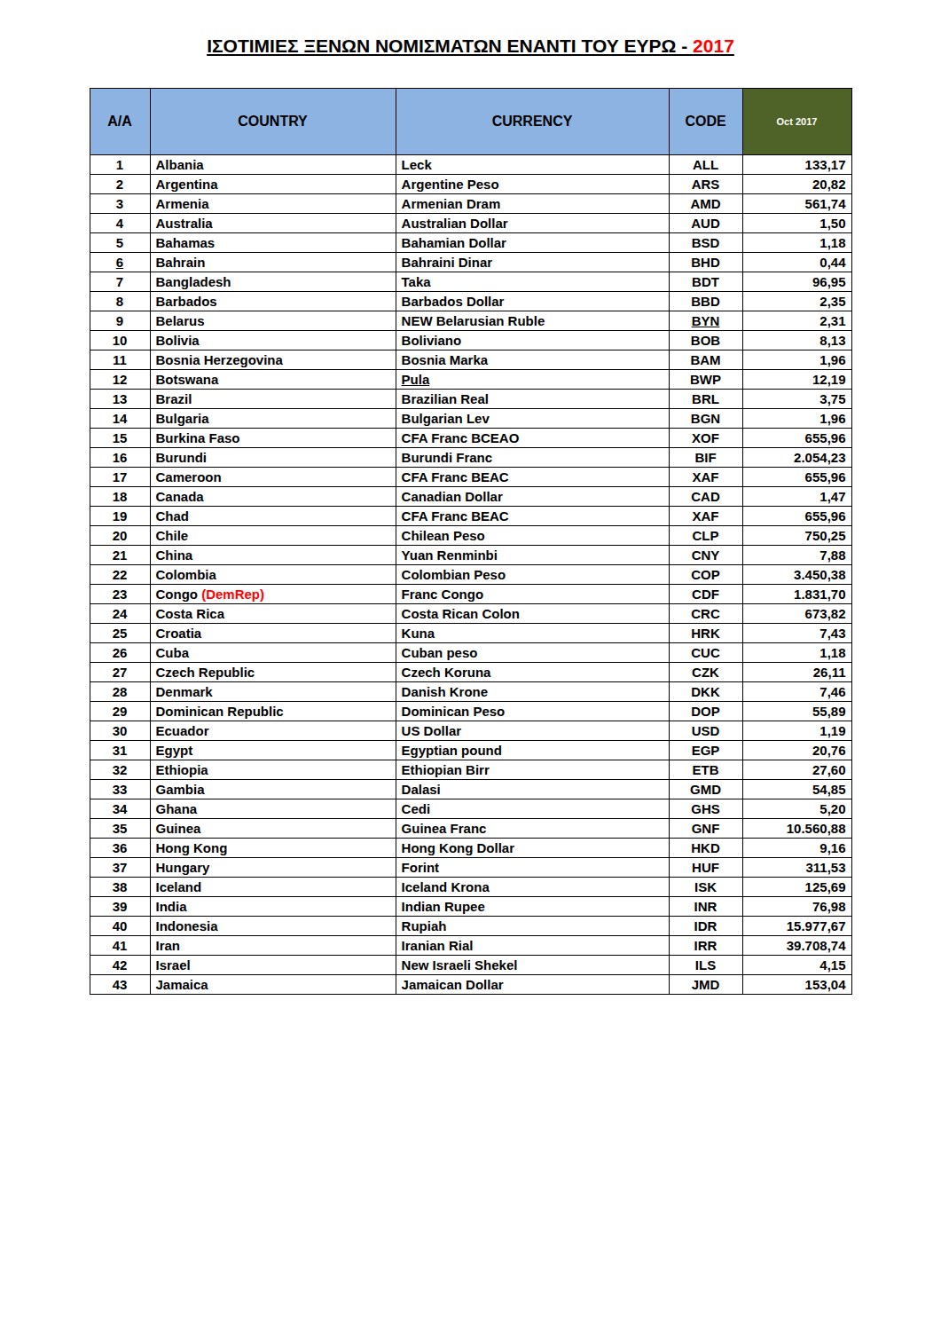ΙΣΟΤΙΜΙΕΣ ΞΕΝΩΝ ΝΟΜΙΣΜΑΤΩΝ ΕΝΑΝΤΙ ΤΟΥ ΕΥΡΩ - 2017
| A/A | COUNTRY | CURRENCY | CODE | Oct 2017 |
| --- | --- | --- | --- | --- |
| 1 | Albania | Leck | ALL | 133,17 |
| 2 | Argentina | Argentine Peso | ARS | 20,82 |
| 3 | Armenia | Armenian Dram | AMD | 561,74 |
| 4 | Australia | Australian Dollar | AUD | 1,50 |
| 5 | Bahamas | Bahamian Dollar | BSD | 1,18 |
| 6 | Bahrain | Bahraini Dinar | BHD | 0,44 |
| 7 | Bangladesh | Taka | BDT | 96,95 |
| 8 | Barbados | Barbados Dollar | BBD | 2,35 |
| 9 | Belarus | NEW Belarusian Ruble | BYN | 2,31 |
| 10 | Bolivia | Boliviano | BOB | 8,13 |
| 11 | Bosnia Herzegovina | Bosnia Marka | BAM | 1,96 |
| 12 | Botswana | Pula | BWP | 12,19 |
| 13 | Brazil | Brazilian Real | BRL | 3,75 |
| 14 | Bulgaria | Bulgarian Lev | BGN | 1,96 |
| 15 | Burkina Faso | CFA Franc BCEAO | XOF | 655,96 |
| 16 | Burundi | Burundi Franc | BIF | 2.054,23 |
| 17 | Cameroon | CFA Franc BEAC | XAF | 655,96 |
| 18 | Canada | Canadian Dollar | CAD | 1,47 |
| 19 | Chad | CFA Franc BEAC | XAF | 655,96 |
| 20 | Chile | Chilean Peso | CLP | 750,25 |
| 21 | China | Yuan Renminbi | CNY | 7,88 |
| 22 | Colombia | Colombian Peso | COP | 3.450,38 |
| 23 | Congo (DemRep) | Franc Congo | CDF | 1.831,70 |
| 24 | Costa Rica | Costa Rican Colon | CRC | 673,82 |
| 25 | Croatia | Kuna | HRK | 7,43 |
| 26 | Cuba | Cuban peso | CUC | 1,18 |
| 27 | Czech Republic | Czech Koruna | CZK | 26,11 |
| 28 | Denmark | Danish Krone | DKK | 7,46 |
| 29 | Dominican Republic | Dominican Peso | DOP | 55,89 |
| 30 | Ecuador | US Dollar | USD | 1,19 |
| 31 | Egypt | Egyptian pound | EGP | 20,76 |
| 32 | Ethiopia | Ethiopian Birr | ETB | 27,60 |
| 33 | Gambia | Dalasi | GMD | 54,85 |
| 34 | Ghana | Cedi | GHS | 5,20 |
| 35 | Guinea | Guinea Franc | GNF | 10.560,88 |
| 36 | Hong Kong | Hong Kong Dollar | HKD | 9,16 |
| 37 | Hungary | Forint | HUF | 311,53 |
| 38 | Iceland | Iceland Krona | ISK | 125,69 |
| 39 | India | Indian Rupee | INR | 76,98 |
| 40 | Indonesia | Rupiah | IDR | 15.977,67 |
| 41 | Iran | Iranian Rial | IRR | 39.708,74 |
| 42 | Israel | New Israeli Shekel | ILS | 4,15 |
| 43 | Jamaica | Jamaican Dollar | JMD | 153,04 |